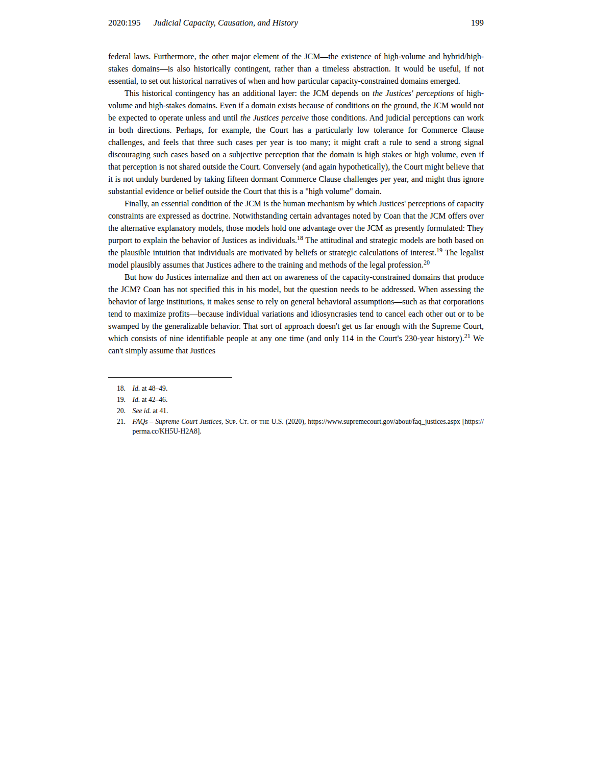2020:195 Judicial Capacity, Causation, and History 199
federal laws. Furthermore, the other major element of the JCM—the existence of high-volume and hybrid/high-stakes domains—is also historically contingent, rather than a timeless abstraction. It would be useful, if not essential, to set out historical narratives of when and how particular capacity-constrained domains emerged.
This historical contingency has an additional layer: the JCM depends on the Justices' perceptions of high-volume and high-stakes domains. Even if a domain exists because of conditions on the ground, the JCM would not be expected to operate unless and until the Justices perceive those conditions. And judicial perceptions can work in both directions. Perhaps, for example, the Court has a particularly low tolerance for Commerce Clause challenges, and feels that three such cases per year is too many; it might craft a rule to send a strong signal discouraging such cases based on a subjective perception that the domain is high stakes or high volume, even if that perception is not shared outside the Court. Conversely (and again hypothetically), the Court might believe that it is not unduly burdened by taking fifteen dormant Commerce Clause challenges per year, and might thus ignore substantial evidence or belief outside the Court that this is a "high volume" domain.
Finally, an essential condition of the JCM is the human mechanism by which Justices' perceptions of capacity constraints are expressed as doctrine. Notwithstanding certain advantages noted by Coan that the JCM offers over the alternative explanatory models, those models hold one advantage over the JCM as presently formulated: They purport to explain the behavior of Justices as individuals.18 The attitudinal and strategic models are both based on the plausible intuition that individuals are motivated by beliefs or strategic calculations of interest.19 The legalist model plausibly assumes that Justices adhere to the training and methods of the legal profession.20
But how do Justices internalize and then act on awareness of the capacity-constrained domains that produce the JCM? Coan has not specified this in his model, but the question needs to be addressed. When assessing the behavior of large institutions, it makes sense to rely on general behavioral assumptions—such as that corporations tend to maximize profits—because individual variations and idiosyncrasies tend to cancel each other out or to be swamped by the generalizable behavior. That sort of approach doesn't get us far enough with the Supreme Court, which consists of nine identifiable people at any one time (and only 114 in the Court's 230-year history).21 We can't simply assume that Justices
18. Id. at 48–49.
19. Id. at 42–46.
20. See id. at 41.
21. FAQs – Supreme Court Justices, Sup. Ct. of the U.S. (2020), https://www.supremecourt.gov/about/faq_justices.aspx [https://perma.cc/KH5U-H2A8].